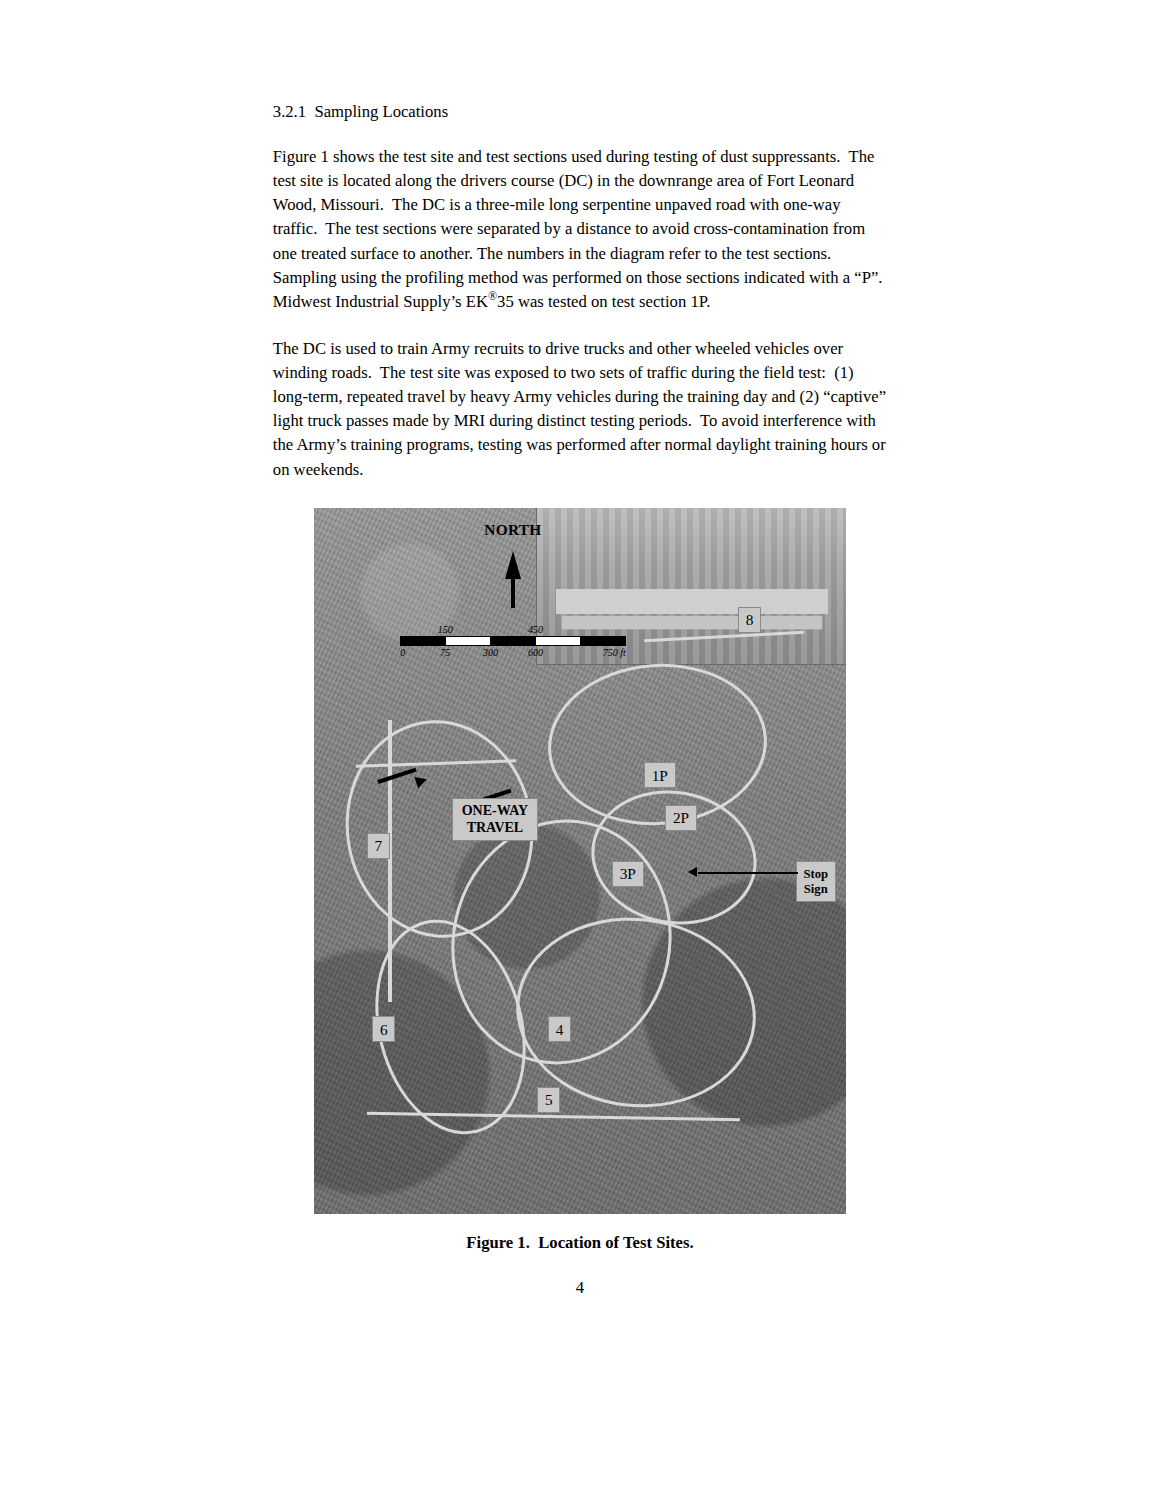3.2.1 Sampling Locations
Figure 1 shows the test site and test sections used during testing of dust suppressants. The test site is located along the drivers course (DC) in the downrange area of Fort Leonard Wood, Missouri. The DC is a three-mile long serpentine unpaved road with one-way traffic. The test sections were separated by a distance to avoid cross-contamination from one treated surface to another. The numbers in the diagram refer to the test sections. Sampling using the profiling method was performed on those sections indicated with a “P”. Midwest Industrial Supply’s EK®35 was tested on test section 1P.
The DC is used to train Army recruits to drive trucks and other wheeled vehicles over winding roads. The test site was exposed to two sets of traffic during the field test: (1) long-term, repeated travel by heavy Army vehicles during the training day and (2) “captive” light truck passes made by MRI during distinct testing periods. To avoid interference with the Army’s training programs, testing was performed after normal daylight training hours or on weekends.
NORTH
150 450
0 75 300 600 750 ft
8
1P
2P
3P
7
6
5
4
ONE-WAY
TRAVEL
Stop
Sign
Figure 1. Location of Test Sites.
4